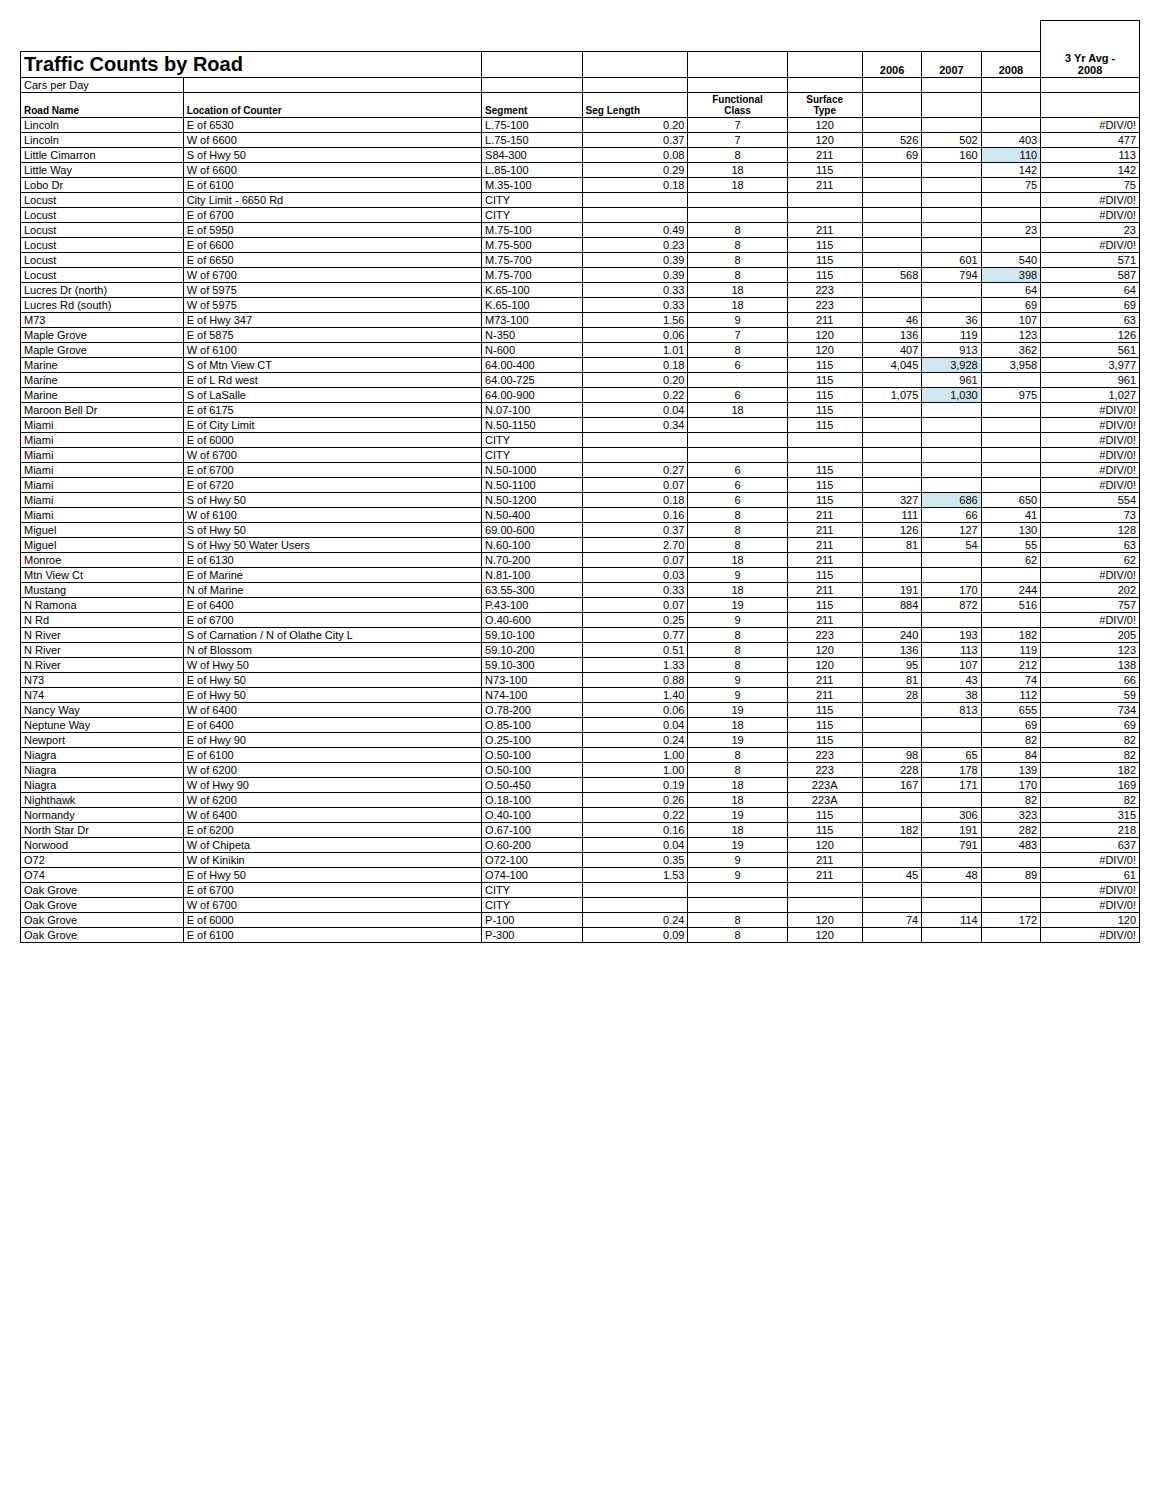| | | | | | | | | | 3 Yr Avg - 2008 |
| Traffic Counts by Road | | | | | 2006 | 2007 | 2008 |
| Cars per Day | | | | | | | | | |
| Road Name | Location of Counter | Segment | Seg Length | Functional Class | Surface Type | | | | |
| Lincoln | E of 6530 | L.75-100 | 0.20 | 7 | 120 | | | | #DIV/0! |
| Lincoln | W of 6600 | L.75-150 | 0.37 | 7 | 120 | 526 | 502 | 403 | 477 |
| Little Cimarron | S of Hwy 50 | S84-300 | 0.08 | 8 | 211 | 69 | 160 | 110 | 113 |
| Little Way | W of 6600 | L.85-100 | 0.29 | 18 | 115 | | | 142 | 142 |
| Lobo Dr | E of 6100 | M.35-100 | 0.18 | 18 | 211 | | | 75 | 75 |
| Locust | City Limit - 6650 Rd | CITY | | | | | | | #DIV/0! |
| Locust | E of 6700 | CITY | | | | | | | #DIV/0! |
| Locust | E of 5950 | M.75-100 | 0.49 | 8 | 211 | | | 23 | 23 |
| Locust | E of 6600 | M.75-500 | 0.23 | 8 | 115 | | | | #DIV/0! |
| Locust | E of 6650 | M.75-700 | 0.39 | 8 | 115 | | 601 | 540 | 571 |
| Locust | W of 6700 | M.75-700 | 0.39 | 8 | 115 | 568 | 794 | 398 | 587 |
| Lucres Dr (north) | W of 5975 | K.65-100 | 0.33 | 18 | 223 | | | 64 | 64 |
| Lucres Rd (south) | W of 5975 | K.65-100 | 0.33 | 18 | 223 | | | 69 | 69 |
| M73 | E of Hwy 347 | M73-100 | 1.56 | 9 | 211 | 46 | 36 | 107 | 63 |
| Maple Grove | E of 5875 | N-350 | 0.06 | 7 | 120 | 136 | 119 | 123 | 126 |
| Maple Grove | W of 6100 | N-600 | 1.01 | 8 | 120 | 407 | 913 | 362 | 561 |
| Marine | S of Mtn View CT | 64.00-400 | 0.18 | 6 | 115 | 4,045 | 3,928 | 3,958 | 3,977 |
| Marine | E of L Rd west | 64.00-725 | 0.20 | | 115 | | 961 | | 961 |
| Marine | S of LaSalle | 64.00-900 | 0.22 | 6 | 115 | 1,075 | 1,030 | 975 | 1,027 |
| Maroon Bell Dr | E of 6175 | N.07-100 | 0.04 | 18 | 115 | | | | #DIV/0! |
| Miami | E of City Limit | N.50-1150 | 0.34 | | 115 | | | | #DIV/0! |
| Miami | E of 6000 | CITY | | | | | | | #DIV/0! |
| Miami | W of 6700 | CITY | | | | | | | #DIV/0! |
| Miami | E of 6700 | N.50-1000 | 0.27 | 6 | 115 | | | | #DIV/0! |
| Miami | E of 6720 | N.50-1100 | 0.07 | 6 | 115 | | | | #DIV/0! |
| Miami | S of Hwy 50 | N.50-1200 | 0.18 | 6 | 115 | 327 | 686 | 650 | 554 |
| Miami | W of 6100 | N.50-400 | 0.16 | 8 | 211 | 111 | 66 | 41 | 73 |
| Miguel | S of Hwy 50 | 69.00-600 | 0.37 | 8 | 211 | 126 | 127 | 130 | 128 |
| Miguel | S of Hwy 50 Water Users | N.60-100 | 2.70 | 8 | 211 | 81 | 54 | 55 | 63 |
| Monroe | E of 6130 | N.70-200 | 0.07 | 18 | 211 | | | 62 | 62 |
| Mtn View Ct | E of Marine | N.81-100 | 0.03 | 9 | 115 | | | | #DIV/0! |
| Mustang | N of Marine | 63.55-300 | 0.33 | 18 | 211 | 191 | 170 | 244 | 202 |
| N Ramona | E of 6400 | P.43-100 | 0.07 | 19 | 115 | 884 | 872 | 516 | 757 |
| N Rd | E of 6700 | O.40-600 | 0.25 | 9 | 211 | | | | #DIV/0! |
| N River | S of Carnation / N of Olathe City L | 59.10-100 | 0.77 | 8 | 223 | 240 | 193 | 182 | 205 |
| N River | N of Blossom | 59.10-200 | 0.51 | 8 | 120 | 136 | 113 | 119 | 123 |
| N River | W of Hwy 50 | 59.10-300 | 1.33 | 8 | 120 | 95 | 107 | 212 | 138 |
| N73 | E of Hwy 50 | N73-100 | 0.88 | 9 | 211 | 81 | 43 | 74 | 66 |
| N74 | E of Hwy 50 | N74-100 | 1.40 | 9 | 211 | 28 | 38 | 112 | 59 |
| Nancy Way | W of 6400 | O.78-200 | 0.06 | 19 | 115 | | 813 | 655 | 734 |
| Neptune Way | E of 6400 | O.85-100 | 0.04 | 18 | 115 | | | 69 | 69 |
| Newport | E of Hwy 90 | O.25-100 | 0.24 | 19 | 115 | | | 82 | 82 |
| Niagra | E of 6100 | O.50-100 | 1.00 | 8 | 223 | 98 | 65 | 84 | 82 |
| Niagra | W of 6200 | O.50-100 | 1.00 | 8 | 223 | 228 | 178 | 139 | 182 |
| Niagra | W of Hwy 90 | O.50-450 | 0.19 | 18 | 223A | 167 | 171 | 170 | 169 |
| Nighthawk | W of 6200 | O.18-100 | 0.26 | 18 | 223A | | | 82 | 82 |
| Normandy | W of 6400 | O.40-100 | 0.22 | 19 | 115 | | 306 | 323 | 315 |
| North Star Dr | E of 6200 | O.67-100 | 0.16 | 18 | 115 | 182 | 191 | 282 | 218 |
| Norwood | W of Chipeta | O.60-200 | 0.04 | 19 | 120 | | 791 | 483 | 637 |
| O72 | W of Kinikin | O72-100 | 0.35 | 9 | 211 | | | | #DIV/0! |
| O74 | E of Hwy 50 | O74-100 | 1.53 | 9 | 211 | 45 | 48 | 89 | 61 |
| Oak Grove | E of 6700 | CITY | | | | | | | #DIV/0! |
| Oak Grove | W of 6700 | CITY | | | | | | | #DIV/0! |
| Oak Grove | E of 6000 | P-100 | 0.24 | 8 | 120 | 74 | 114 | 172 | 120 |
| Oak Grove | E of 6100 | P-300 | 0.09 | 8 | 120 | | | | #DIV/0! |